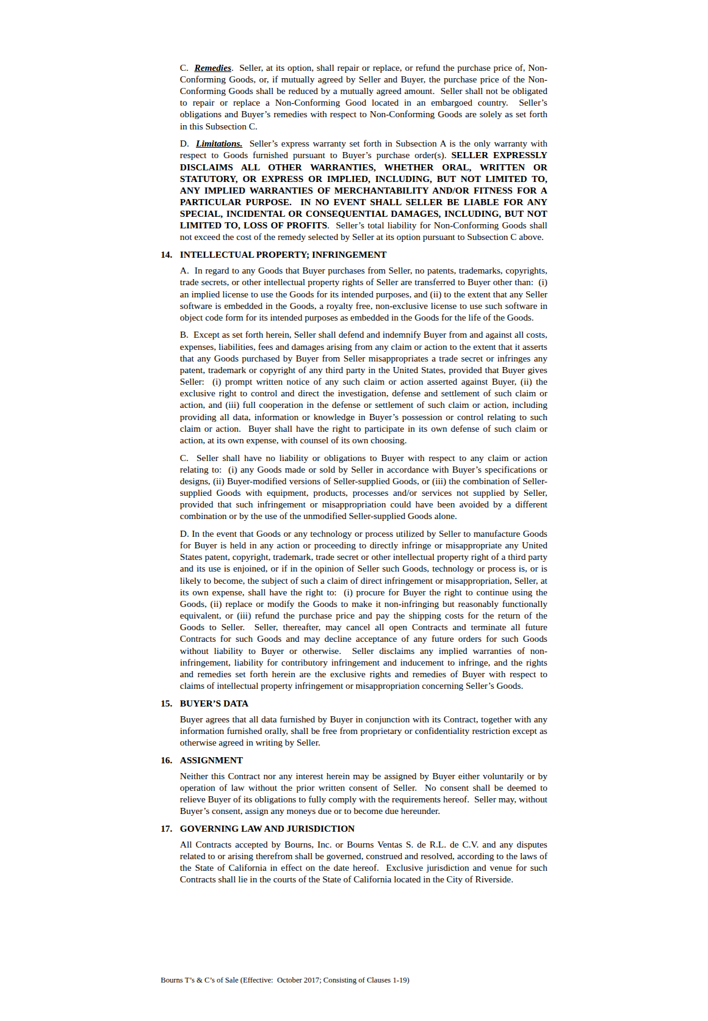C. Remedies. Seller, at its option, shall repair or replace, or refund the purchase price of, Non-Conforming Goods, or, if mutually agreed by Seller and Buyer, the purchase price of the Non-Conforming Goods shall be reduced by a mutually agreed amount. Seller shall not be obligated to repair or replace a Non-Conforming Good located in an embargoed country. Seller’s obligations and Buyer’s remedies with respect to Non-Conforming Goods are solely as set forth in this Subsection C.
D. Limitations. Seller’s express warranty set forth in Subsection A is the only warranty with respect to Goods furnished pursuant to Buyer’s purchase order(s). SELLER EXPRESSLY DISCLAIMS ALL OTHER WARRANTIES, WHETHER ORAL, WRITTEN OR STATUTORY, OR EXPRESS OR IMPLIED, INCLUDING, BUT NOT LIMITED TO, ANY IMPLIED WARRANTIES OF MERCHANTABILITY AND/OR FITNESS FOR A PARTICULAR PURPOSE. IN NO EVENT SHALL SELLER BE LIABLE FOR ANY SPECIAL, INCIDENTAL OR CONSEQUENTIAL DAMAGES, INCLUDING, BUT NOT LIMITED TO, LOSS OF PROFITS. Seller’s total liability for Non-Conforming Goods shall not exceed the cost of the remedy selected by Seller at its option pursuant to Subsection C above.
14. Intellectual Property; Infringement
A. In regard to any Goods that Buyer purchases from Seller, no patents, trademarks, copyrights, trade secrets, or other intellectual property rights of Seller are transferred to Buyer other than: (i) an implied license to use the Goods for its intended purposes, and (ii) to the extent that any Seller software is embedded in the Goods, a royalty free, non-exclusive license to use such software in object code form for its intended purposes as embedded in the Goods for the life of the Goods.
B. Except as set forth herein, Seller shall defend and indemnify Buyer from and against all costs, expenses, liabilities, fees and damages arising from any claim or action to the extent that it asserts that any Goods purchased by Buyer from Seller misappropriates a trade secret or infringes any patent, trademark or copyright of any third party in the United States, provided that Buyer gives Seller: (i) prompt written notice of any such claim or action asserted against Buyer, (ii) the exclusive right to control and direct the investigation, defense and settlement of such claim or action, and (iii) full cooperation in the defense or settlement of such claim or action, including providing all data, information or knowledge in Buyer’s possession or control relating to such claim or action. Buyer shall have the right to participate in its own defense of such claim or action, at its own expense, with counsel of its own choosing.
C. Seller shall have no liability or obligations to Buyer with respect to any claim or action relating to: (i) any Goods made or sold by Seller in accordance with Buyer’s specifications or designs, (ii) Buyer-modified versions of Seller-supplied Goods, or (iii) the combination of Seller-supplied Goods with equipment, products, processes and/or services not supplied by Seller, provided that such infringement or misappropriation could have been avoided by a different combination or by the use of the unmodified Seller-supplied Goods alone.
D. In the event that Goods or any technology or process utilized by Seller to manufacture Goods for Buyer is held in any action or proceeding to directly infringe or misappropriate any United States patent, copyright, trademark, trade secret or other intellectual property right of a third party and its use is enjoined, or if in the opinion of Seller such Goods, technology or process is, or is likely to become, the subject of such a claim of direct infringement or misappropriation, Seller, at its own expense, shall have the right to: (i) procure for Buyer the right to continue using the Goods, (ii) replace or modify the Goods to make it non-infringing but reasonably functionally equivalent, or (iii) refund the purchase price and pay the shipping costs for the return of the Goods to Seller. Seller, thereafter, may cancel all open Contracts and terminate all future Contracts for such Goods and may decline acceptance of any future orders for such Goods without liability to Buyer or otherwise. Seller disclaims any implied warranties of non-infringement, liability for contributory infringement and inducement to infringe, and the rights and remedies set forth herein are the exclusive rights and remedies of Buyer with respect to claims of intellectual property infringement or misappropriation concerning Seller’s Goods.
15. Buyer’s Data
Buyer agrees that all data furnished by Buyer in conjunction with its Contract, together with any information furnished orally, shall be free from proprietary or confidentiality restriction except as otherwise agreed in writing by Seller.
16. Assignment
Neither this Contract nor any interest herein may be assigned by Buyer either voluntarily or by operation of law without the prior written consent of Seller. No consent shall be deemed to relieve Buyer of its obligations to fully comply with the requirements hereof. Seller may, without Buyer’s consent, assign any moneys due or to become due hereunder.
17. Governing Law and Jurisdiction
All Contracts accepted by Bourns, Inc. or Bourns Ventas S. de R.L. de C.V. and any disputes related to or arising therefrom shall be governed, construed and resolved, according to the laws of the State of California in effect on the date hereof. Exclusive jurisdiction and venue for such Contracts shall lie in the courts of the State of California located in the City of Riverside.
Bourns T’s & C’s of Sale (Effective: October 2017; Consisting of Clauses 1-19)